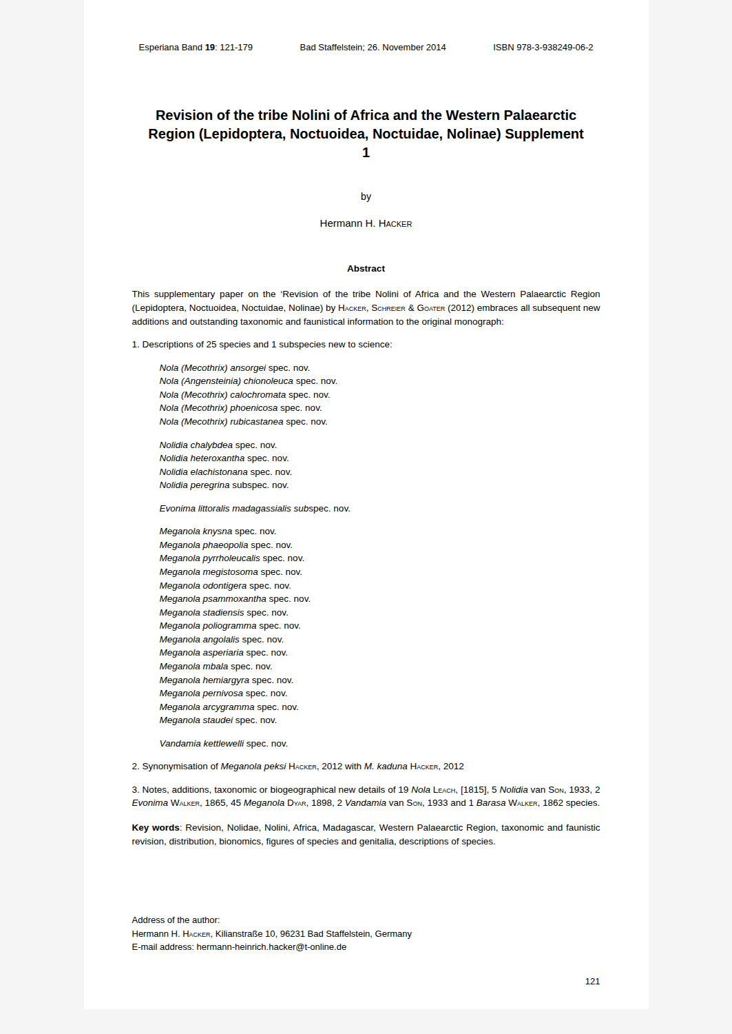Esperiana Band 19: 121-179 Bad Staffelstein; 26. November 2014 ISBN 978-3-938249-06-2
Revision of the tribe Nolini of Africa and the Western Palaearctic Region (Lepidoptera, Noctuoidea, Noctuidae, Nolinae) Supplement 1
by
Hermann H. Hacker
Abstract
This supplementary paper on the ‘Revision of the tribe Nolini of Africa and the Western Palaearctic Region (Lepidoptera, Noctuoidea, Noctuidae, Nolinae) by Hacker, Schreier & Goater (2012) embraces all subsequent new additions and outstanding taxonomic and faunistical information to the original monograph:
1. Descriptions of 25 species and 1 subspecies new to science:
Nola (Mecothrix) ansorgei spec. nov.
Nola (Angensteinia) chionoleuca spec. nov.
Nola (Mecothrix) calochromata spec. nov.
Nola (Mecothrix) phoenicosa spec. nov.
Nola (Mecothrix) rubicastanea spec. nov.
Nolidia chalybdea spec. nov.
Nolidia heteroxantha spec. nov.
Nolidia elachistonana spec. nov.
Nolidia peregrina subspec. nov.
Evonima littoralis madagassialis subspec. nov.
Meganola knysna spec. nov.
Meganola phaeopolia spec. nov.
Meganola pyrrholeucalis spec. nov.
Meganola megistosoma spec. nov.
Meganola odontigera spec. nov.
Meganola psammoxantha spec. nov.
Meganola stadiensis spec. nov.
Meganola poliogramma spec. nov.
Meganola angolalis spec. nov.
Meganola asperiaria spec. nov.
Meganola mbala spec. nov.
Meganola hemiargyra spec. nov.
Meganola pernivosa spec. nov.
Meganola arcygramma spec. nov.
Meganola staudei spec. nov.
Vandamia kettlewelli spec. nov.
2. Synonymisation of Meganola peksi Hacker, 2012 with M. kaduna Hacker, 2012
3. Notes, additions, taxonomic or biogeographical new details of 19 Nola Leach, [1815], 5 Nolidia van Son, 1933, 2 Evonima Walker, 1865, 45 Meganola Dyar, 1898, 2 Vandamia van Son, 1933 and 1 Barasa Walker, 1862 species.
Key words: Revision, Nolidae, Nolini, Africa, Madagascar, Western Palaearctic Region, taxonomic and faunistic revision, distribution, bionomics, figures of species and genitalia, descriptions of species.
Address of the author:
Hermann H. Hacker, Kilianstraße 10, 96231 Bad Staffelstein, Germany
E-mail address: hermann-heinrich.hacker@t-online.de
121